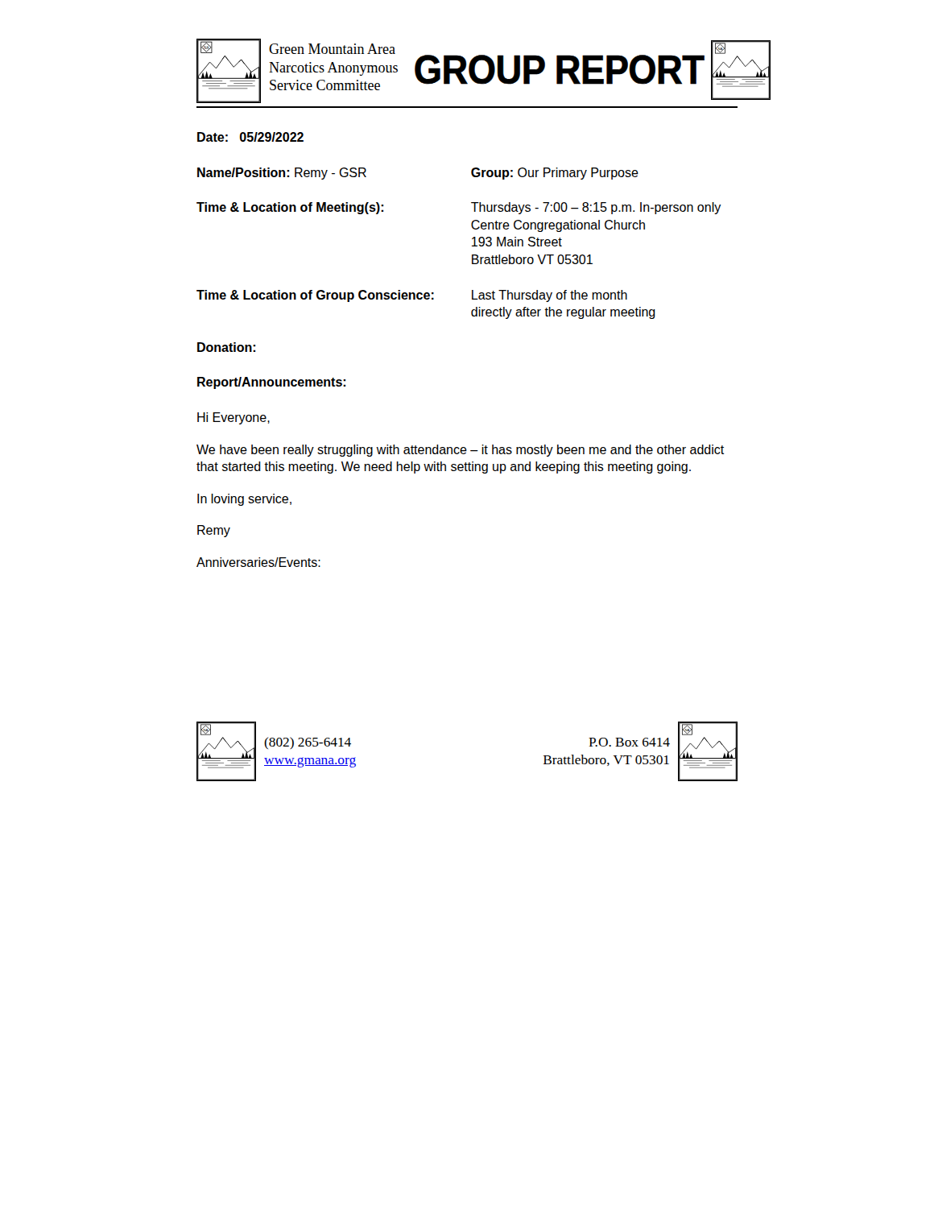NA
Green Mountain Area
Narcotics Anonymous
Service Committee
GROUP REPORT
NA
Date: 05/29/2022
Name/Position: Remy - GSR
Group: Our Primary Purpose
Time & Location of Meeting(s):
Thursdays - 7:00 – 8:15 p.m. In-person only Centre Congregational Church 193 Main Street Brattleboro VT 05301
Time & Location of Group Conscience:
Last Thursday of the month directly after the regular meeting
Donation:
Report/Announcements:
Hi Everyone,
We have been really struggling with attendance – it has mostly been me and the other addict that started this meeting. We need help with setting up and keeping this meeting going.
In loving service,
Remy
Anniversaries/Events:
NA
(802) 265-6414 www.gmana.org
P.O. Box 6414 Brattleboro, VT 05301
NA